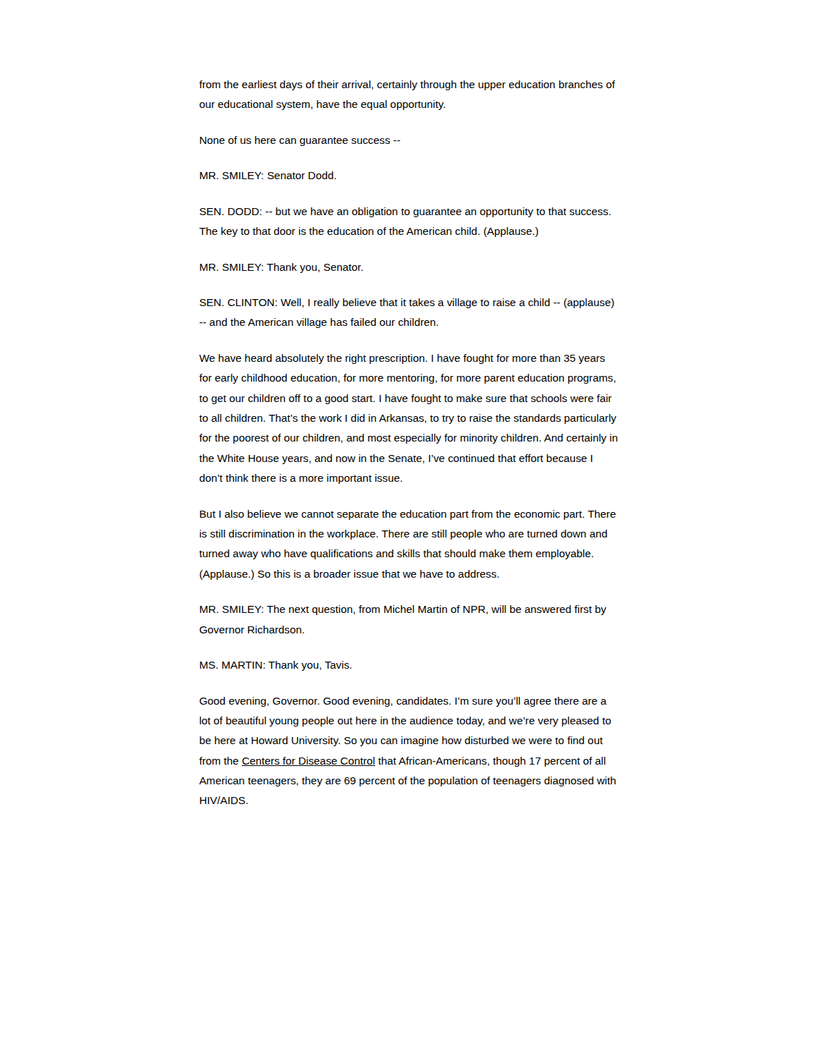from the earliest days of their arrival, certainly through the upper education branches of our educational system, have the equal opportunity.
None of us here can guarantee success --
MR. SMILEY: Senator Dodd.
SEN. DODD: -- but we have an obligation to guarantee an opportunity to that success. The key to that door is the education of the American child. (Applause.)
MR. SMILEY: Thank you, Senator.
SEN. CLINTON: Well, I really believe that it takes a village to raise a child -- (applause) -- and the American village has failed our children.
We have heard absolutely the right prescription. I have fought for more than 35 years for early childhood education, for more mentoring, for more parent education programs, to get our children off to a good start. I have fought to make sure that schools were fair to all children. That’s the work I did in Arkansas, to try to raise the standards particularly for the poorest of our children, and most especially for minority children. And certainly in the White House years, and now in the Senate, I’ve continued that effort because I don’t think there is a more important issue.
But I also believe we cannot separate the education part from the economic part. There is still discrimination in the workplace. There are still people who are turned down and turned away who have qualifications and skills that should make them employable. (Applause.) So this is a broader issue that we have to address.
MR. SMILEY: The next question, from Michel Martin of NPR, will be answered first by Governor Richardson.
MS. MARTIN: Thank you, Tavis.
Good evening, Governor. Good evening, candidates. I’m sure you’ll agree there are a lot of beautiful young people out here in the audience today, and we’re very pleased to be here at Howard University. So you can imagine how disturbed we were to find out from the Centers for Disease Control that African-Americans, though 17 percent of all American teenagers, they are 69 percent of the population of teenagers diagnosed with HIV/AIDS.